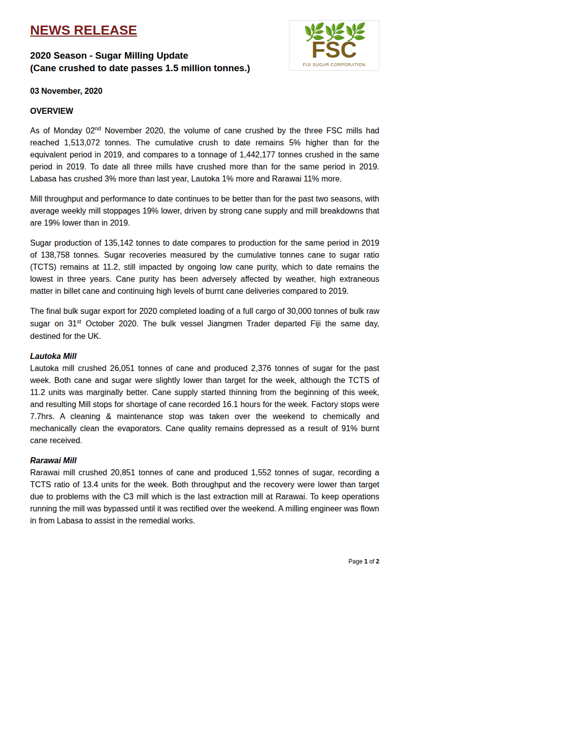🌿🌿🌿
FSC
FIJI SUGAR CORPORATION
NEWS RELEASE
2020 Season - Sugar Milling Update
(Cane crushed to date passes 1.5 million tonnes.)
03 November, 2020
OVERVIEW
As of Monday 02nd November 2020, the volume of cane crushed by the three FSC mills had reached 1,513,072 tonnes. The cumulative crush to date remains 5% higher than for the equivalent period in 2019, and compares to a tonnage of 1,442,177 tonnes crushed in the same period in 2019. To date all three mills have crushed more than for the same period in 2019. Labasa has crushed 3% more than last year, Lautoka 1% more and Rarawai 11% more.
Mill throughput and performance to date continues to be better than for the past two seasons, with average weekly mill stoppages 19% lower, driven by strong cane supply and mill breakdowns that are 19% lower than in 2019.
Sugar production of 135,142 tonnes to date compares to production for the same period in 2019 of 138,758 tonnes. Sugar recoveries measured by the cumulative tonnes cane to sugar ratio (TCTS) remains at 11.2, still impacted by ongoing low cane purity, which to date remains the lowest in three years. Cane purity has been adversely affected by weather, high extraneous matter in billet cane and continuing high levels of burnt cane deliveries compared to 2019.
The final bulk sugar export for 2020 completed loading of a full cargo of 30,000 tonnes of bulk raw sugar on 31st October 2020. The bulk vessel Jiangmen Trader departed Fiji the same day, destined for the UK.
Lautoka Mill
Lautoka mill crushed 26,051 tonnes of cane and produced 2,376 tonnes of sugar for the past week. Both cane and sugar were slightly lower than target for the week, although the TCTS of 11.2 units was marginally better. Cane supply started thinning from the beginning of this week, and resulting Mill stops for shortage of cane recorded 16.1 hours for the week. Factory stops were 7.7hrs. A cleaning & maintenance stop was taken over the weekend to chemically and mechanically clean the evaporators. Cane quality remains depressed as a result of 91% burnt cane received.
Rarawai Mill
Rarawai mill crushed 20,851 tonnes of cane and produced 1,552 tonnes of sugar, recording a TCTS ratio of 13.4 units for the week. Both throughput and the recovery were lower than target due to problems with the C3 mill which is the last extraction mill at Rarawai. To keep operations running the mill was bypassed until it was rectified over the weekend. A milling engineer was flown in from Labasa to assist in the remedial works.
Page 1 of 2